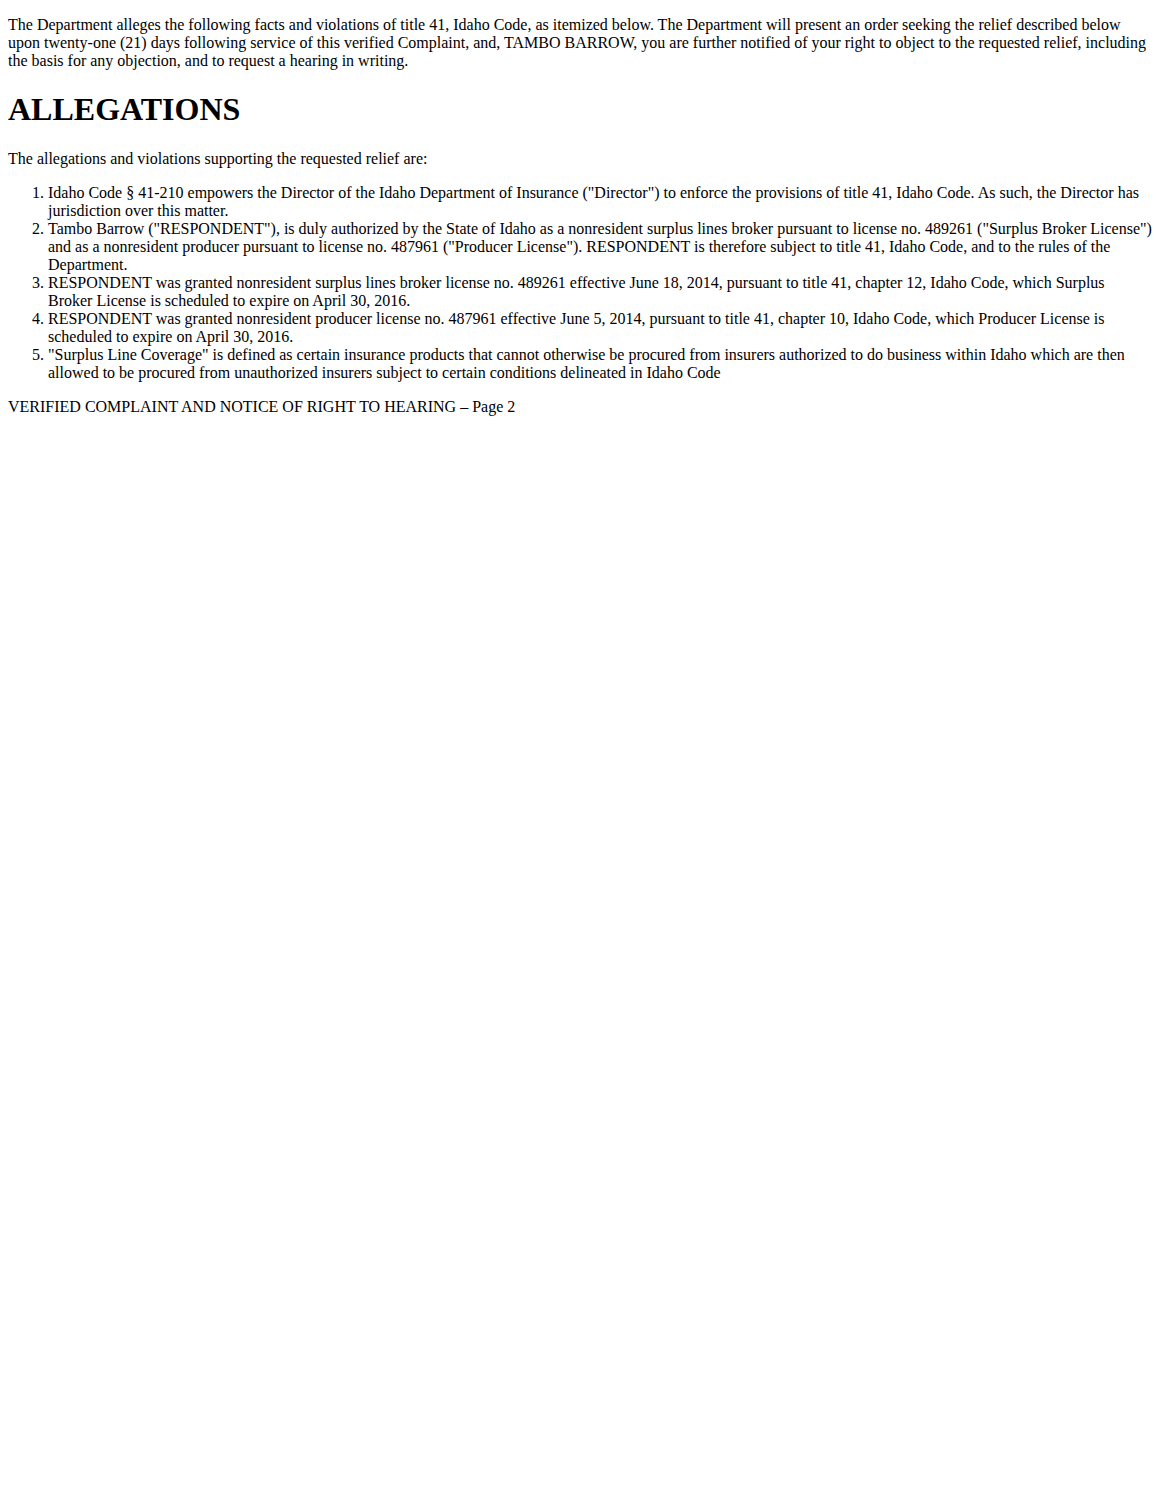The Department alleges the following facts and violations of title 41, Idaho Code, as itemized below. The Department will present an order seeking the relief described below upon twenty-one (21) days following service of this verified Complaint, and, TAMBO BARROW, you are further notified of your right to object to the requested relief, including the basis for any objection, and to request a hearing in writing.
ALLEGATIONS
The allegations and violations supporting the requested relief are:
Idaho Code § 41-210 empowers the Director of the Idaho Department of Insurance ("Director") to enforce the provisions of title 41, Idaho Code. As such, the Director has jurisdiction over this matter.
Tambo Barrow ("RESPONDENT"), is duly authorized by the State of Idaho as a nonresident surplus lines broker pursuant to license no. 489261 ("Surplus Broker License") and as a nonresident producer pursuant to license no. 487961 ("Producer License"). RESPONDENT is therefore subject to title 41, Idaho Code, and to the rules of the Department.
RESPONDENT was granted nonresident surplus lines broker license no. 489261 effective June 18, 2014, pursuant to title 41, chapter 12, Idaho Code, which Surplus Broker License is scheduled to expire on April 30, 2016.
RESPONDENT was granted nonresident producer license no. 487961 effective June 5, 2014, pursuant to title 41, chapter 10, Idaho Code, which Producer License is scheduled to expire on April 30, 2016.
"Surplus Line Coverage" is defined as certain insurance products that cannot otherwise be procured from insurers authorized to do business within Idaho which are then allowed to be procured from unauthorized insurers subject to certain conditions delineated in Idaho Code
VERIFIED COMPLAINT AND NOTICE OF RIGHT TO HEARING – Page 2